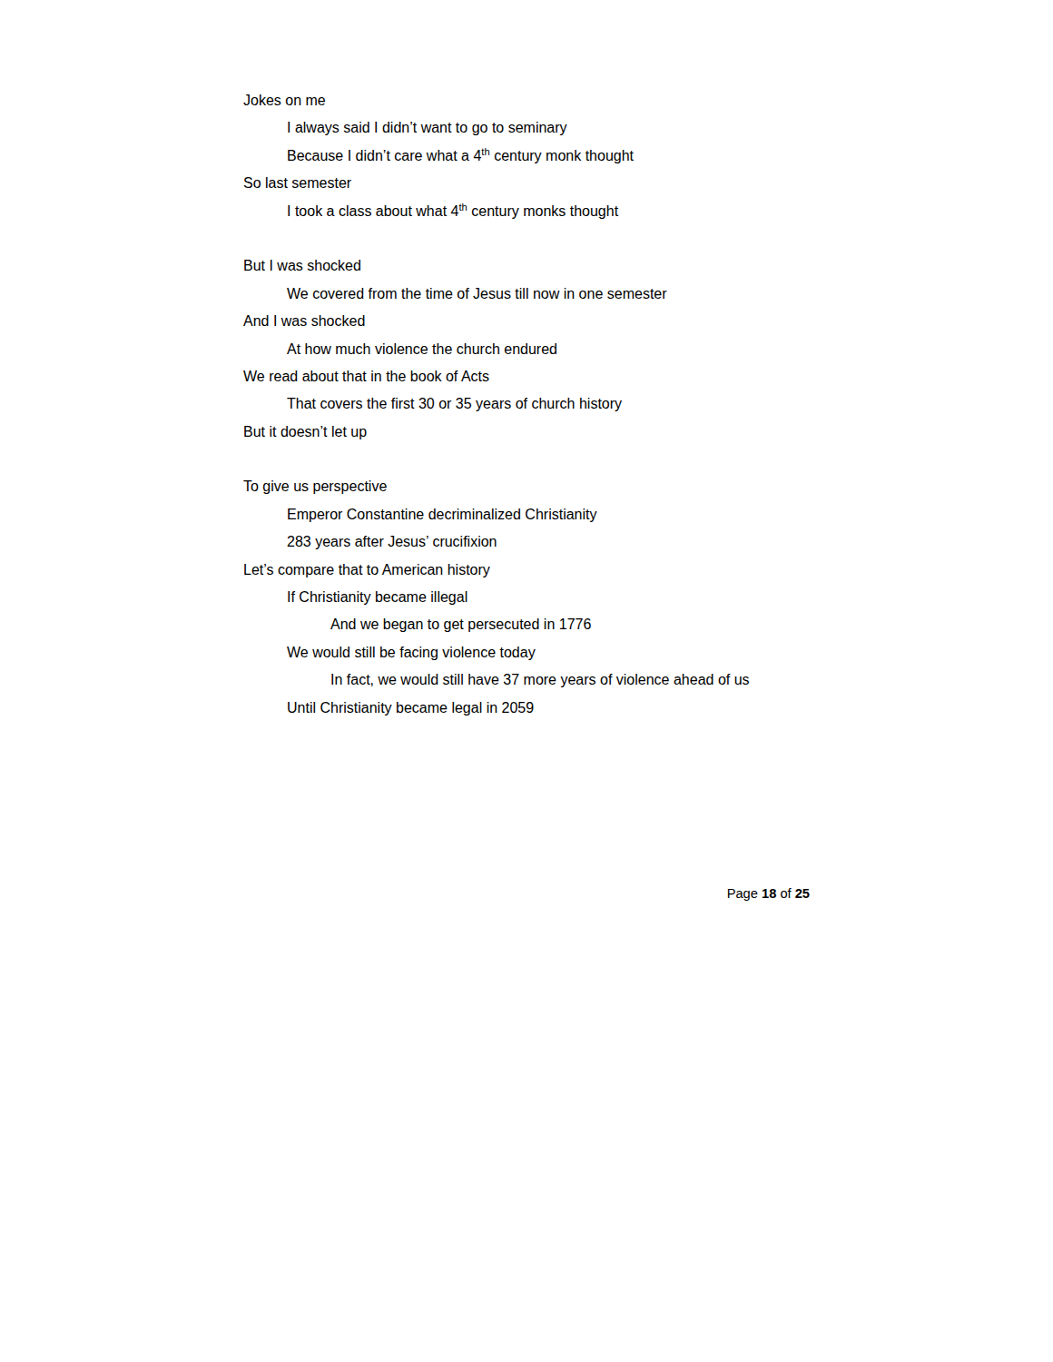Jokes on me
I always said I didn’t want to go to seminary
Because I didn’t care what a 4th century monk thought
So last semester
I took a class about what 4th century monks thought
But I was shocked
We covered from the time of Jesus till now in one semester
And I was shocked
At how much violence the church endured
We read about that in the book of Acts
That covers the first 30 or 35 years of church history
But it doesn’t let up
To give us perspective
Emperor Constantine decriminalized Christianity
283 years after Jesus’ crucifixion
Let’s compare that to American history
If Christianity became illegal
And we began to get persecuted in 1776
We would still be facing violence today
In fact, we would still have 37 more years of violence ahead of us
Until Christianity became legal in 2059
Page 18 of 25